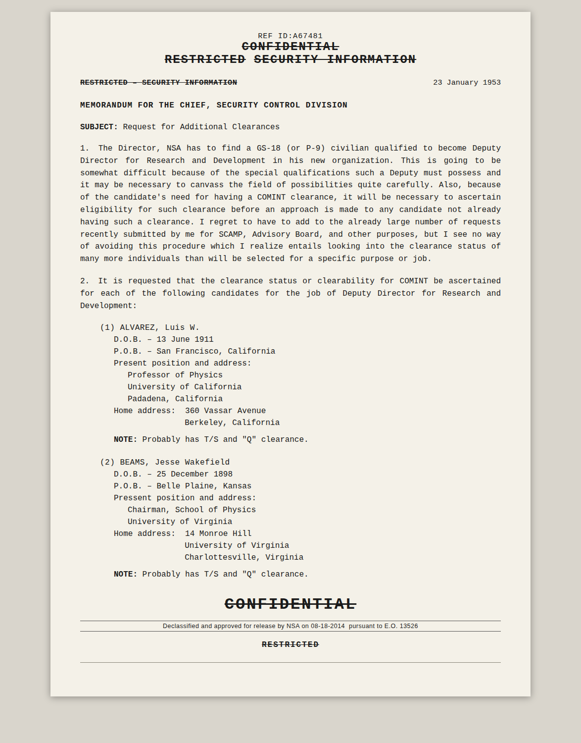REF ID:A67481
CONFIDENTIAL
RESTRICTED SECURITY INFORMATION
RESTRICTED – SECURITY INFORMATION 23 January 1953
MEMORANDUM FOR THE CHIEF, SECURITY CONTROL DIVISION
SUBJECT: Request for Additional Clearances
1. The Director, NSA has to find a GS-18 (or P-9) civilian qualified to become Deputy Director for Research and Development in his new organization. This is going to be somewhat difficult because of the special qualifications such a Deputy must possess and it may be necessary to canvass the field of possibilities quite carefully. Also, because of the candidate's need for having a COMINT clearance, it will be necessary to ascertain eligibility for such clearance before an approach is made to any candidate not already having such a clearance. I regret to have to add to the already large number of requests recently submitted by me for SCAMP, Advisory Board, and other purposes, but I see no way of avoiding this procedure which I realize entails looking into the clearance status of many more individuals than will be selected for a specific purpose or job.
2. It is requested that the clearance status or clearability for COMINT be ascertained for each of the following candidates for the job of Deputy Director for Research and Development:
(1) ALVAREZ, Luis W.
D.O.B. – 13 June 1911
P.O.B. – San Francisco, California
Present position and address:
Professor of Physics
University of California
Padadena, California
Home address: 360 Vassar Avenue
Berkeley, California
NOTE: Probably has T/S and "Q" clearance.
(2) BEAMS, Jesse Wakefield
D.O.B. – 25 December 1898
P.O.B. – Belle Plaine, Kansas
Pressent position and address:
Chairman, School of Physics
University of Virginia
Home address: 14 Monroe Hill
University of Virginia
Charlottesville, Virginia
NOTE: Probably has T/S and "Q" clearance.
CONFIDENTIAL
Declassified and approved for release by NSA on 08-18-2014 pursuant to E.O. 13526
RESTRICTED